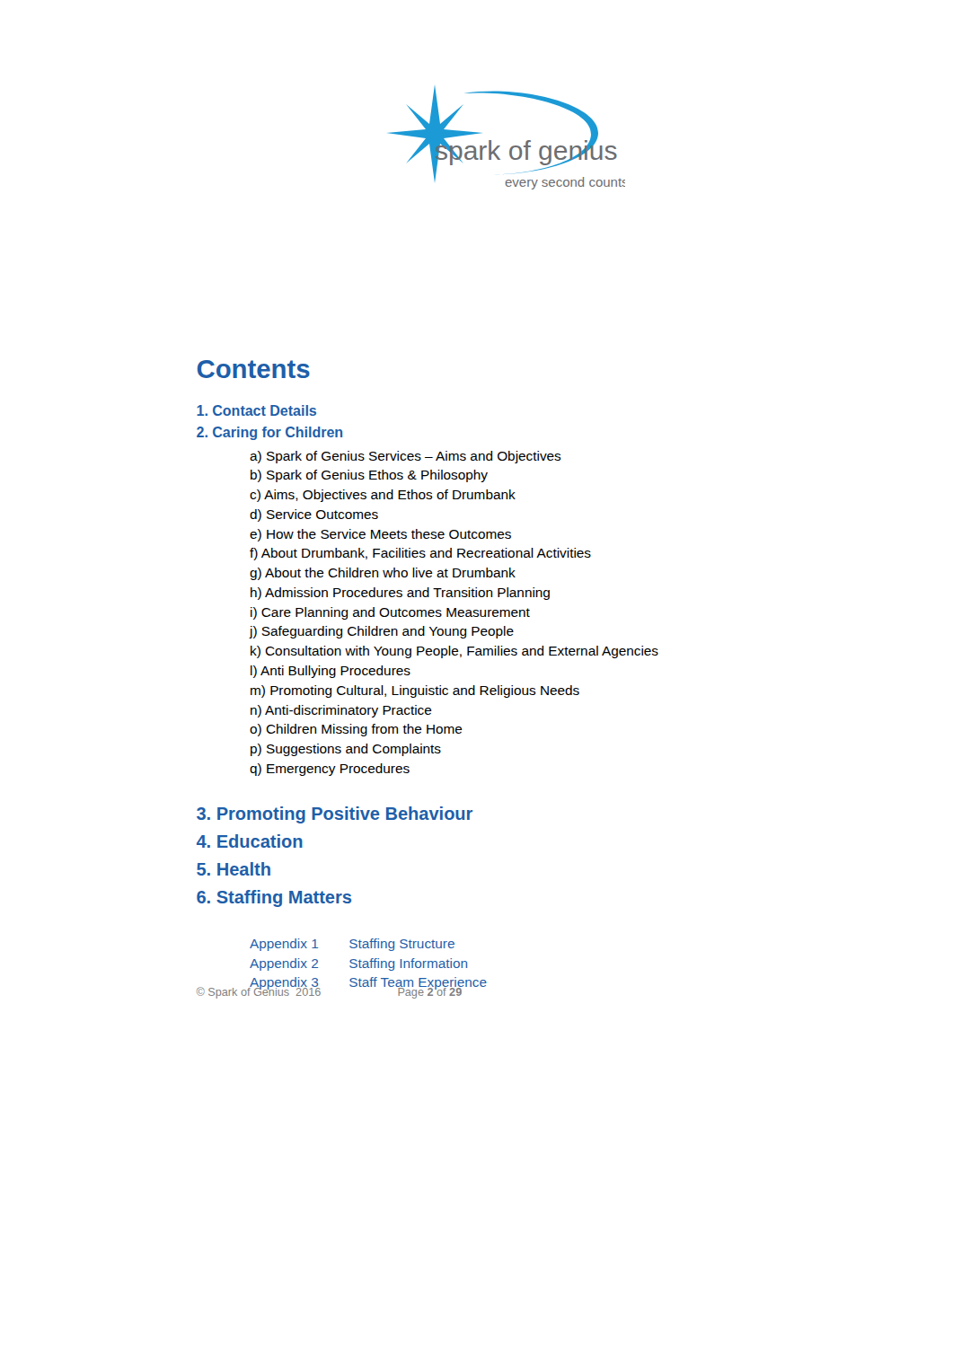spark of genius every second counts
Contents
1. Contact Details
2. Caring for Children
a) Spark of Genius Services – Aims and Objectives
b) Spark of Genius Ethos & Philosophy
c) Aims, Objectives and Ethos of Drumbank
d) Service Outcomes
e) How the Service Meets these Outcomes
f) About Drumbank, Facilities and Recreational Activities
g) About the Children who live at Drumbank
h) Admission Procedures and Transition Planning
i) Care Planning and Outcomes Measurement
j) Safeguarding Children and Young People
k) Consultation with Young People, Families and External Agencies
l) Anti Bullying Procedures
m) Promoting Cultural, Linguistic and Religious Needs
n) Anti-discriminatory Practice
o) Children Missing from the Home
p) Suggestions and Complaints
q) Emergency Procedures
3. Promoting Positive Behaviour
4. Education
5. Health
6. Staffing Matters
| Appendix 1 | Staffing Structure |
| Appendix 2 | Staffing Information |
| Appendix 3 | Staff Team Experience |
© Spark of Genius 2016 Page 2 of 29